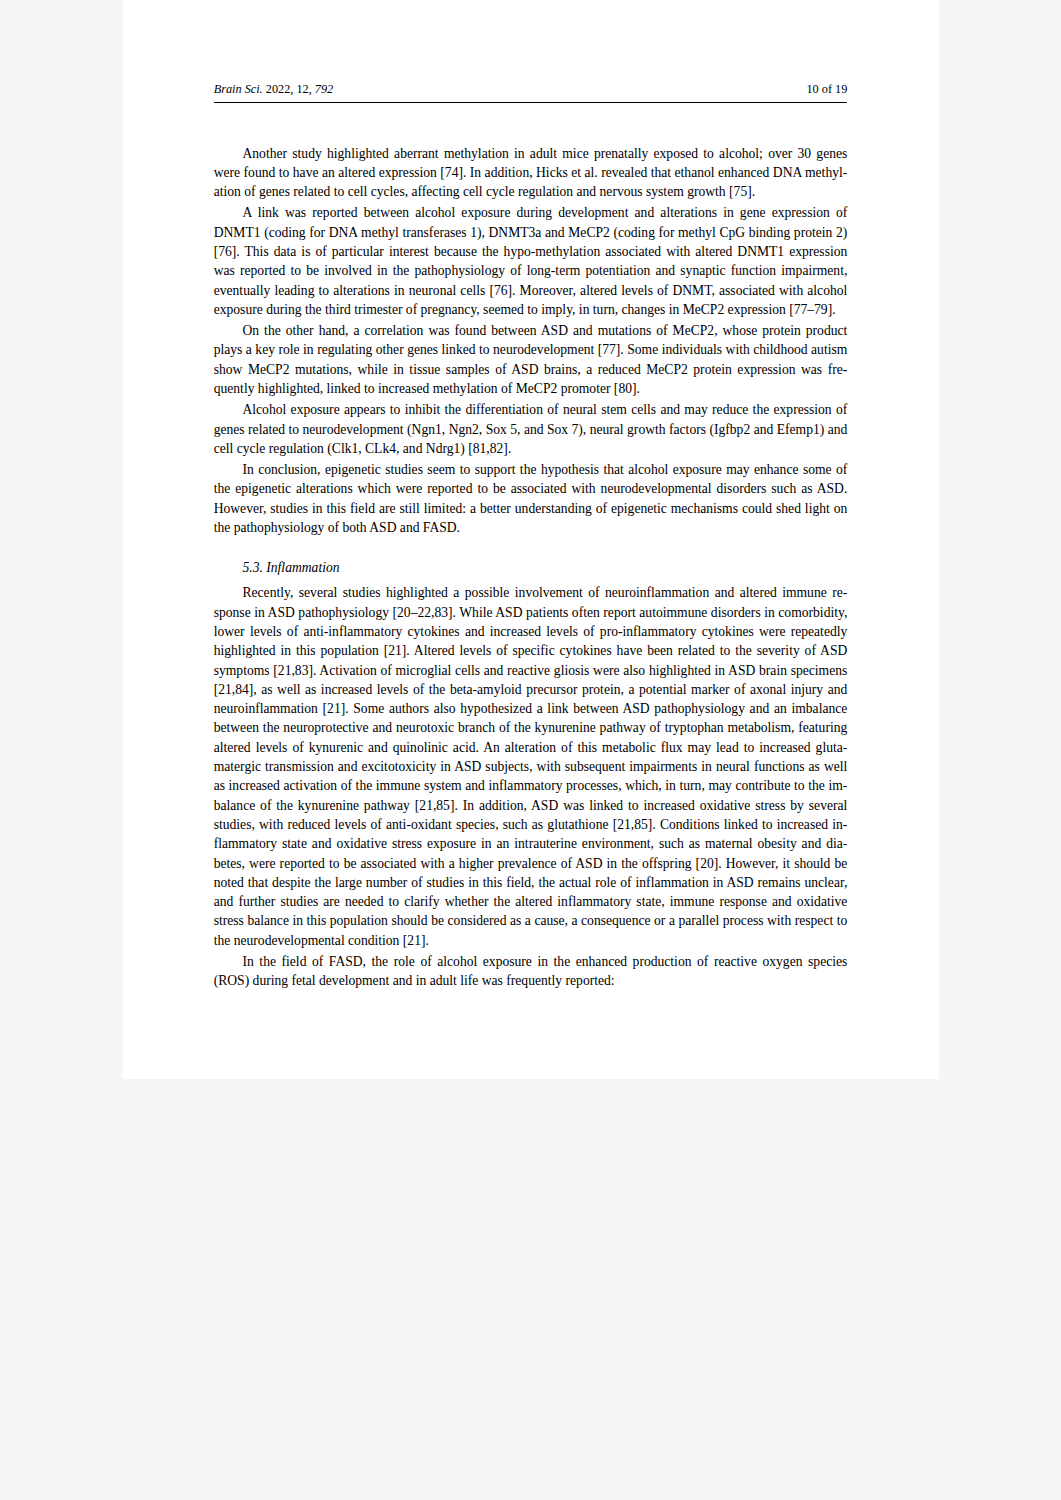Brain Sci. 2022, 12, 792
10 of 19
Another study highlighted aberrant methylation in adult mice prenatally exposed to alcohol; over 30 genes were found to have an altered expression [74]. In addition, Hicks et al. revealed that ethanol enhanced DNA methylation of genes related to cell cycles, affecting cell cycle regulation and nervous system growth [75].
A link was reported between alcohol exposure during development and alterations in gene expression of DNMT1 (coding for DNA methyl transferases 1), DNMT3a and MeCP2 (coding for methyl CpG binding protein 2) [76]. This data is of particular interest because the hypo-methylation associated with altered DNMT1 expression was reported to be involved in the pathophysiology of long-term potentiation and synaptic function impairment, eventually leading to alterations in neuronal cells [76]. Moreover, altered levels of DNMT, associated with alcohol exposure during the third trimester of pregnancy, seemed to imply, in turn, changes in MeCP2 expression [77–79].
On the other hand, a correlation was found between ASD and mutations of MeCP2, whose protein product plays a key role in regulating other genes linked to neurodevelopment [77]. Some individuals with childhood autism show MeCP2 mutations, while in tissue samples of ASD brains, a reduced MeCP2 protein expression was frequently highlighted, linked to increased methylation of MeCP2 promoter [80].
Alcohol exposure appears to inhibit the differentiation of neural stem cells and may reduce the expression of genes related to neurodevelopment (Ngn1, Ngn2, Sox 5, and Sox 7), neural growth factors (Igfbp2 and Efemp1) and cell cycle regulation (Clk1, CLk4, and Ndrg1) [81,82].
In conclusion, epigenetic studies seem to support the hypothesis that alcohol exposure may enhance some of the epigenetic alterations which were reported to be associated with neurodevelopmental disorders such as ASD. However, studies in this field are still limited: a better understanding of epigenetic mechanisms could shed light on the pathophysiology of both ASD and FASD.
5.3. Inflammation
Recently, several studies highlighted a possible involvement of neuroinflammation and altered immune response in ASD pathophysiology [20–22,83]. While ASD patients often report autoimmune disorders in comorbidity, lower levels of anti-inflammatory cytokines and increased levels of pro-inflammatory cytokines were repeatedly highlighted in this population [21]. Altered levels of specific cytokines have been related to the severity of ASD symptoms [21,83]. Activation of microglial cells and reactive gliosis were also highlighted in ASD brain specimens [21,84], as well as increased levels of the beta-amyloid precursor protein, a potential marker of axonal injury and neuroinflammation [21]. Some authors also hypothesized a link between ASD pathophysiology and an imbalance between the neuroprotective and neurotoxic branch of the kynurenine pathway of tryptophan metabolism, featuring altered levels of kynurenic and quinolinic acid. An alteration of this metabolic flux may lead to increased glutamatergic transmission and excitotoxicity in ASD subjects, with subsequent impairments in neural functions as well as increased activation of the immune system and inflammatory processes, which, in turn, may contribute to the imbalance of the kynurenine pathway [21,85]. In addition, ASD was linked to increased oxidative stress by several studies, with reduced levels of anti-oxidant species, such as glutathione [21,85]. Conditions linked to increased inflammatory state and oxidative stress exposure in an intrauterine environment, such as maternal obesity and diabetes, were reported to be associated with a higher prevalence of ASD in the offspring [20]. However, it should be noted that despite the large number of studies in this field, the actual role of inflammation in ASD remains unclear, and further studies are needed to clarify whether the altered inflammatory state, immune response and oxidative stress balance in this population should be considered as a cause, a consequence or a parallel process with respect to the neurodevelopmental condition [21].
In the field of FASD, the role of alcohol exposure in the enhanced production of reactive oxygen species (ROS) during fetal development and in adult life was frequently reported: